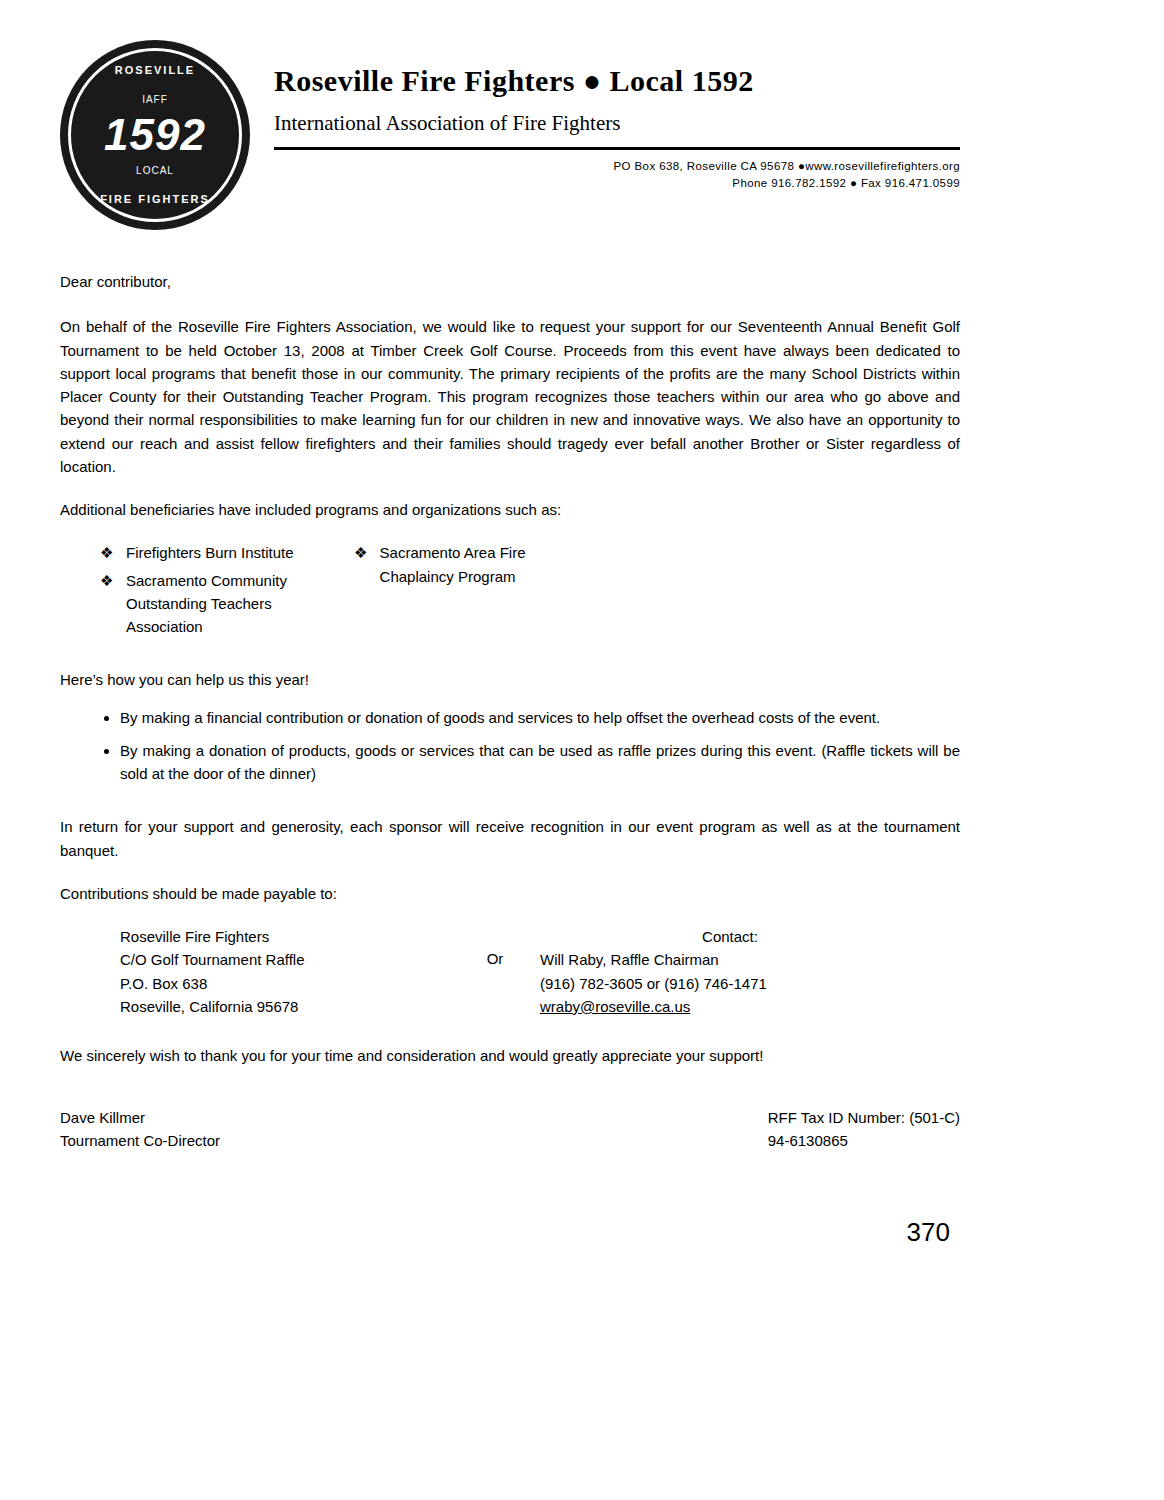ROSEVILLE
IAFF
1592
LOCAL
FIRE FIGHTERS
Roseville Fire Fighters ● Local 1592
International Association of Fire Fighters
PO Box 638, Roseville CA 95678 ●www.rosevillefirefighters.org
Phone 916.782.1592 ● Fax 916.471.0599
Dear contributor,
On behalf of the Roseville Fire Fighters Association, we would like to request your support for our Seventeenth Annual Benefit Golf Tournament to be held October 13, 2008 at Timber Creek Golf Course. Proceeds from this event have always been dedicated to support local programs that benefit those in our community. The primary recipients of the profits are the many School Districts within Placer County for their Outstanding Teacher Program. This program recognizes those teachers within our area who go above and beyond their normal responsibilities to make learning fun for our children in new and innovative ways. We also have an opportunity to extend our reach and assist fellow firefighters and their families should tragedy ever befall another Brother or Sister regardless of location.
Additional beneficiaries have included programs and organizations such as:
Firefighters Burn Institute
Sacramento CommunityOutstanding Teachers Association
Sacramento Area FireChaplaincy Program
Here’s how you can help us this year!
By making a financial contribution or donation of goods and services to help offset the overhead costs of the event.
By making a donation of products, goods or services that can be used as raffle prizes during this event. (Raffle tickets will be sold at the door of the dinner)
In return for your support and generosity, each sponsor will receive recognition in our event program as well as at the tournament banquet.
Contributions should be made payable to:
Roseville Fire Fighters
C/O Golf Tournament Raffle
P.O. Box 638
Roseville, California 95678
Or
Contact:
Will Raby, Raffle Chairman
(916) 782-3605 or (916) 746-1471
wraby@roseville.ca.us
We sincerely wish to thank you for your time and consideration and would greatly appreciate your support!
Dave Killmer
Tournament Co-Director
RFF Tax ID Number: (501-C)
94-6130865
370